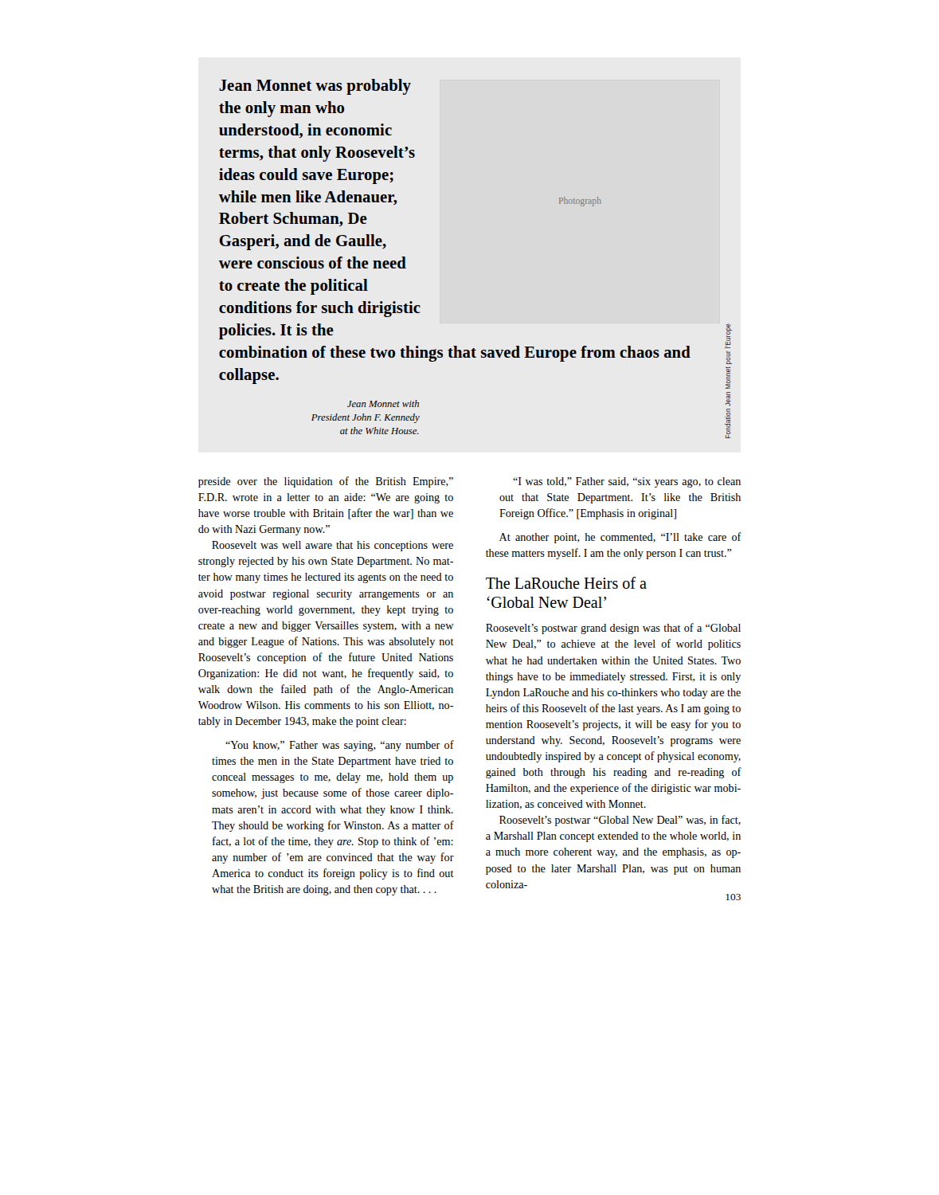Fondation Jean Monnet pour l'Europe
Jean Monnet was probably the only man who understood, in economic terms, that only Roosevelt’s ideas could save Europe; while men like Adenauer, Robert Schuman, De Gasperi, and de Gaulle, were conscious of the need to create the political conditions for such dirigistic policies. It is the combination of these two things that saved Europe from chaos and collapse.
Jean Monnet with
President John F. Kennedy
at the White House.
preside over the liquidation of the British Empire,” F.D.R. wrote in a letter to an aide: “We are going to have worse trouble with Britain [after the war] than we do with Nazi Germany now.”
Roosevelt was well aware that his conceptions were strongly rejected by his own State Department. No matter how many times he lectured its agents on the need to avoid postwar regional security arrangements or an over-reaching world government, they kept trying to create a new and bigger Versailles system, with a new and bigger League of Nations. This was absolutely not Roosevelt’s conception of the future United Nations Organization: He did not want, he frequently said, to walk down the failed path of the Anglo-American Woodrow Wilson. His comments to his son Elliott, notably in December 1943, make the point clear:
“You know,” Father was saying, “any number of times the men in the State Department have tried to conceal messages to me, delay me, hold them up somehow, just because some of those career diplomats aren’t in accord with what they know I think. They should be working for Winston. As a matter of fact, a lot of the time, they are. Stop to think of ’em: any number of ’em are convinced that the way for America to conduct its foreign policy is to find out what the British are doing, and then copy that. . . .
“I was told,” Father said, “six years ago, to clean out that State Department. It’s like the British Foreign Office.” [Emphasis in original]
At another point, he commented, “I’ll take care of these matters myself. I am the only person I can trust.”
The LaRouche Heirs of a
‘Global New Deal’
Roosevelt’s postwar grand design was that of a “Global New Deal,” to achieve at the level of world politics what he had undertaken within the United States. Two things have to be immediately stressed. First, it is only Lyndon LaRouche and his co-thinkers who today are the heirs of this Roosevelt of the last years. As I am going to mention Roosevelt’s projects, it will be easy for you to understand why. Second, Roosevelt’s programs were undoubtedly inspired by a concept of physical economy, gained both through his reading and re-reading of Hamilton, and the experience of the dirigistic war mobilization, as conceived with Monnet.
Roosevelt’s postwar “Global New Deal” was, in fact, a Marshall Plan concept extended to the whole world, in a much more coherent way, and the emphasis, as opposed to the later Marshall Plan, was put on human coloniza-
103